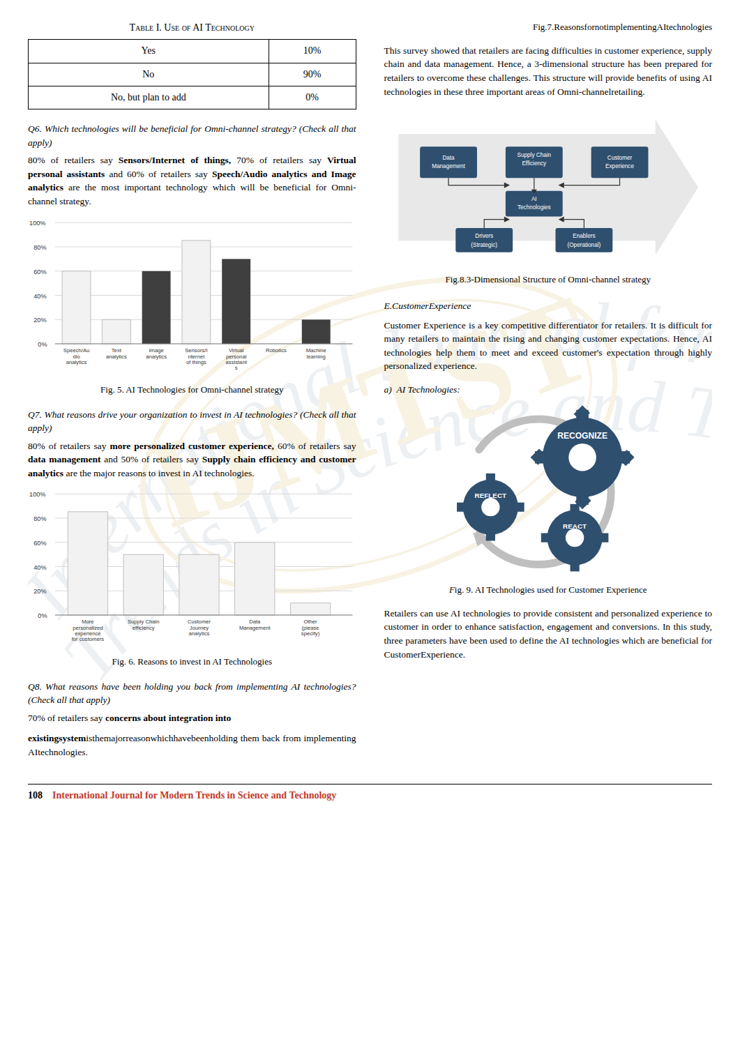International Journal for Modern Trends in Science and Technology IJMTST
Table I. Use of AI Technology
| Yes | 10% |
| No | 90% |
| No, but plan to add | 0% |
Q6. Which technologies will be beneficial for Omni-channel strategy? (Check all that apply)
80% of retailers say Sensors/Internet of things, 70% of retailers say Virtual personal assistants and 60% of retailers say Speech/Audio analytics and Image analytics are the most important technology which will be beneficial for Omni-channel strategy.
100% 80% 60% 40% 20% 0% Speech/Au dio analytics Text analytics Image analytics Sensors/I nternet of things Virtual personal assistant s Robotics Machine learning
Fig. 5. AI Technologies for Omni-channel strategy
Q7. What reasons drive your organization to invest in AI technologies? (Check all that apply)
80% of retailers say more personalized customer experience, 60% of retailers say data management and 50% of retailers say Supply chain efficiency and customer analytics are the major reasons to invest in AI technologies.
100% 80% 60% 40% 20% 0% More personalized experience for customers Supply Chain efficiency Customer Journey analytics Data Management Other (please specify)
Fig. 6. Reasons to invest in AI Technologies
Q8. What reasons have been holding you back from implementing AI technologies? (Check all that apply)
70% of retailers say concerns about integration into
existingsystemisthemajorreasonwhichhavebeenholding them back from implementing AItechnologies.
Fig.7.ReasonsfornotimplementingAItechnologies
This survey showed that retailers are facing difficulties in customer experience, supply chain and data management. Hence, a 3-dimensional structure has been prepared for retailers to overcome these challenges. This structure will provide benefits of using AI technologies in these three important areas of Omni-channelretailing.
Data Management Supply Chain Efficiency Customer Experience AI Technologies Drivers (Strategic) Enablers (Operational)
Fig.8.3-Dimensional Structure of Omni-channel strategy
E.CustomerExperience
Customer Experience is a key competitive differentiator for retailers. It is difficult for many retailers to maintain the rising and changing customer expectations. Hence, AI technologies help them to meet and exceed customer's expectation through highly personalized experience.
a) AI Technologies:
RECOGNIZE REFLECT REACT
Fig. 9. AI Technologies used for Customer Experience
Retailers can use AI technologies to provide consistent and personalized experience to customer in order to enhance satisfaction, engagement and conversions. In this study, three parameters have been used to define the AI technologies which are beneficial for CustomerExperience.
108 International Journal for Modern Trends in Science and Technology